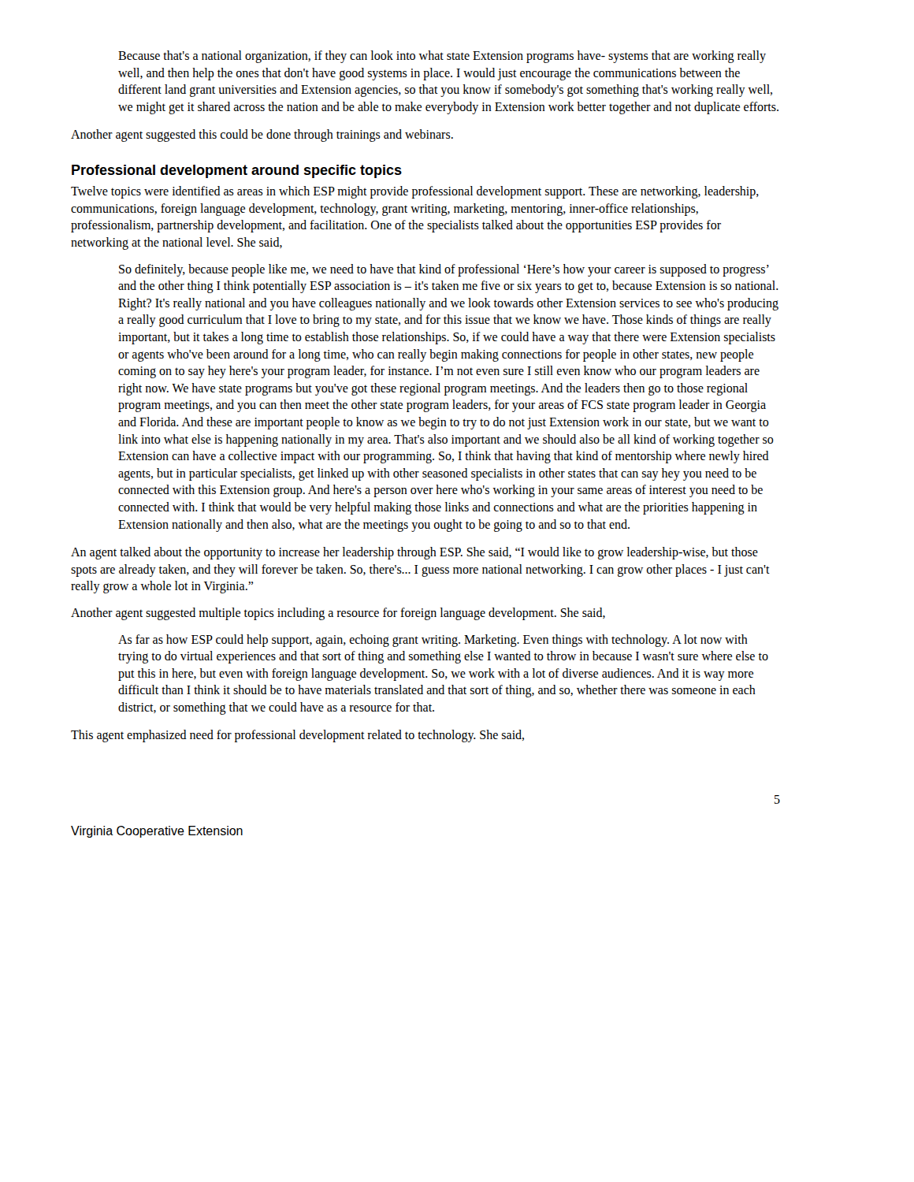Because that's a national organization, if they can look into what state Extension programs have- systems that are working really well, and then help the ones that don't have good systems in place. I would just encourage the communications between the different land grant universities and Extension agencies, so that you know if somebody's got something that's working really well, we might get it shared across the nation and be able to make everybody in Extension work better together and not duplicate efforts.
Another agent suggested this could be done through trainings and webinars.
Professional development around specific topics
Twelve topics were identified as areas in which ESP might provide professional development support. These are networking, leadership, communications, foreign language development, technology, grant writing, marketing, mentoring, inner-office relationships, professionalism, partnership development, and facilitation. One of the specialists talked about the opportunities ESP provides for networking at the national level. She said,
So definitely, because people like me, we need to have that kind of professional ‘Here’s how your career is supposed to progress’ and the other thing I think potentially ESP association is – it's taken me five or six years to get to, because Extension is so national. Right? It's really national and you have colleagues nationally and we look towards other Extension services to see who's producing a really good curriculum that I love to bring to my state, and for this issue that we know we have. Those kinds of things are really important, but it takes a long time to establish those relationships. So, if we could have a way that there were Extension specialists or agents who've been around for a long time, who can really begin making connections for people in other states, new people coming on to say hey here's your program leader, for instance. I’m not even sure I still even know who our program leaders are right now. We have state programs but you've got these regional program meetings. And the leaders then go to those regional program meetings, and you can then meet the other state program leaders, for your areas of FCS state program leader in Georgia and Florida. And these are important people to know as we begin to try to do not just Extension work in our state, but we want to link into what else is happening nationally in my area. That's also important and we should also be all kind of working together so Extension can have a collective impact with our programming. So, I think that having that kind of mentorship where newly hired agents, but in particular specialists, get linked up with other seasoned specialists in other states that can say hey you need to be connected with this Extension group. And here's a person over here who's working in your same areas of interest you need to be connected with. I think that would be very helpful making those links and connections and what are the priorities happening in Extension nationally and then also, what are the meetings you ought to be going to and so to that end.
An agent talked about the opportunity to increase her leadership through ESP. She said, “I would like to grow leadership-wise, but those spots are already taken, and they will forever be taken. So, there's... I guess more national networking. I can grow other places - I just can't really grow a whole lot in Virginia.”
Another agent suggested multiple topics including a resource for foreign language development. She said,
As far as how ESP could help support, again, echoing grant writing. Marketing. Even things with technology. A lot now with trying to do virtual experiences and that sort of thing and something else I wanted to throw in because I wasn't sure where else to put this in here, but even with foreign language development. So, we work with a lot of diverse audiences. And it is way more difficult than I think it should be to have materials translated and that sort of thing, and so, whether there was someone in each district, or something that we could have as a resource for that.
This agent emphasized need for professional development related to technology. She said,
5
Virginia Cooperative Extension